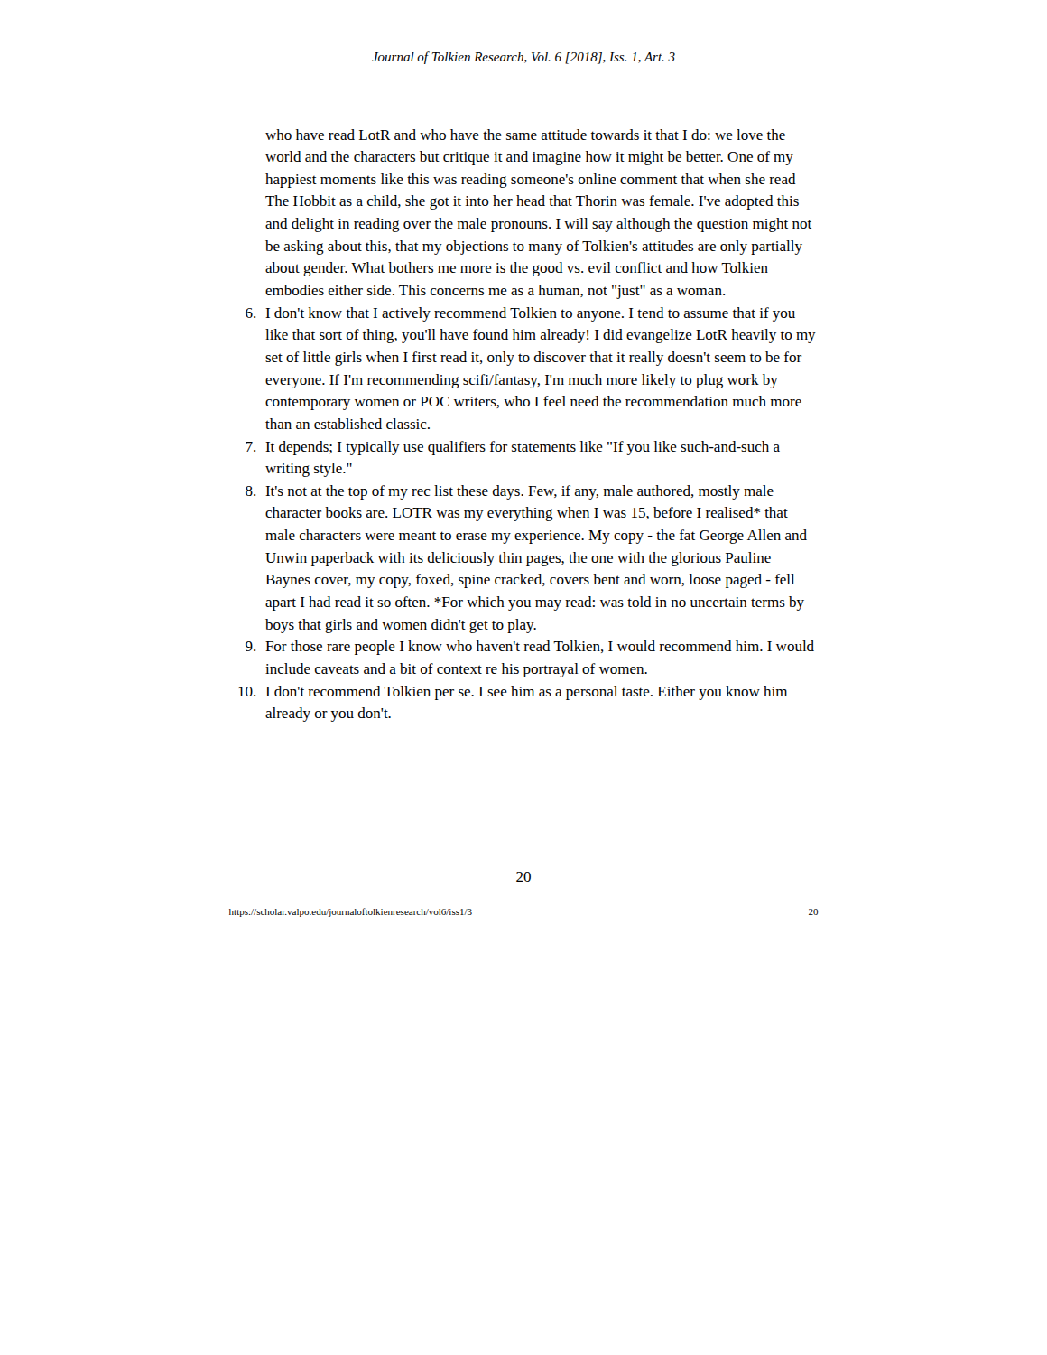Journal of Tolkien Research, Vol. 6 [2018], Iss. 1, Art. 3
who have read LotR and who have the same attitude towards it that I do: we love the world and the characters but critique it and imagine how it might be better. One of my happiest moments like this was reading someone's online comment that when she read The Hobbit as a child, she got it into her head that Thorin was female. I've adopted this and delight in reading over the male pronouns. I will say although the question might not be asking about this, that my objections to many of Tolkien's attitudes are only partially about gender. What bothers me more is the good vs. evil conflict and how Tolkien embodies either side. This concerns me as a human, not "just" as a woman.
6. I don't know that I actively recommend Tolkien to anyone. I tend to assume that if you like that sort of thing, you'll have found him already! I did evangelize LotR heavily to my set of little girls when I first read it, only to discover that it really doesn't seem to be for everyone. If I'm recommending scifi/fantasy, I'm much more likely to plug work by contemporary women or POC writers, who I feel need the recommendation much more than an established classic.
7. It depends; I typically use qualifiers for statements like "If you like such-and-such a writing style."
8. It's not at the top of my rec list these days. Few, if any, male authored, mostly male character books are. LOTR was my everything when I was 15, before I realised* that male characters were meant to erase my experience. My copy - the fat George Allen and Unwin paperback with its deliciously thin pages, the one with the glorious Pauline Baynes cover, my copy, foxed, spine cracked, covers bent and worn, loose paged - fell apart I had read it so often. *For which you may read: was told in no uncertain terms by boys that girls and women didn't get to play.
9. For those rare people I know who haven't read Tolkien, I would recommend him. I would include caveats and a bit of context re his portrayal of women.
10. I don't recommend Tolkien per se. I see him as a personal taste. Either you know him already or you don't.
20
https://scholar.valpo.edu/journaloftolkienresearch/vol6/iss1/3 20